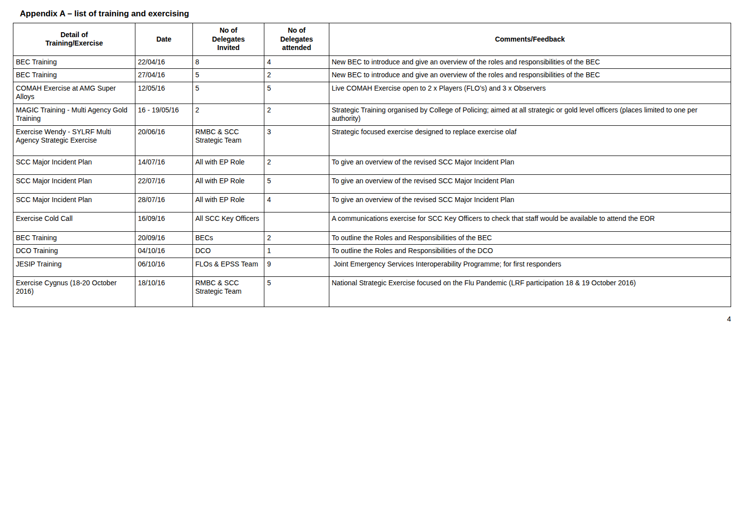Appendix A – list of training and exercising
| Detail of Training/Exercise | Date | No of Delegates Invited | No of Delegates attended | Comments/Feedback |
| --- | --- | --- | --- | --- |
| BEC Training | 22/04/16 | 8 | 4 | New BEC to introduce and give an overview of the roles and responsibilities of the BEC |
| BEC Training | 27/04/16 | 5 | 2 | New BEC to introduce and give an overview of the roles and responsibilities of the BEC |
| COMAH Exercise at AMG Super Alloys | 12/05/16 | 5 | 5 | Live COMAH Exercise open to 2 x Players (FLO’s) and 3 x Observers |
| MAGIC Training - Multi Agency Gold Training | 16 - 19/05/16 | 2 | 2 | Strategic Training organised by College of Policing; aimed at all strategic or gold level officers (places limited to one per authority) |
| Exercise Wendy - SYLRF Multi Agency Strategic Exercise | 20/06/16 | RMBC & SCC Strategic Team | 3 | Strategic focused exercise designed to replace exercise olaf |
| SCC Major Incident Plan | 14/07/16 | All with EP Role | 2 | To give an overview of the revised SCC Major Incident Plan |
| SCC Major Incident Plan | 22/07/16 | All with EP Role | 5 | To give an overview of the revised SCC Major Incident Plan |
| SCC Major Incident Plan | 28/07/16 | All with EP Role | 4 | To give an overview of the revised SCC Major Incident Plan |
| Exercise Cold Call | 16/09/16 | All SCC Key Officers | | A communications exercise for SCC Key Officers to check that staff would be available to attend the EOR |
| BEC Training | 20/09/16 | BECs | 2 | To outline the Roles and Responsibilities of the BEC |
| DCO Training | 04/10/16 | DCO | 1 | To outline the Roles and Responsibilities of the DCO |
| JESIP Training | 06/10/16 | FLOs & EPSS Team | 9 | Joint Emergency Services Interoperability Programme; for first responders |
| Exercise Cygnus (18-20 October 2016) | 18/10/16 | RMBC & SCC Strategic Team | 5 | National Strategic Exercise focused on the Flu Pandemic (LRF participation 18 & 19 October 2016) |
4